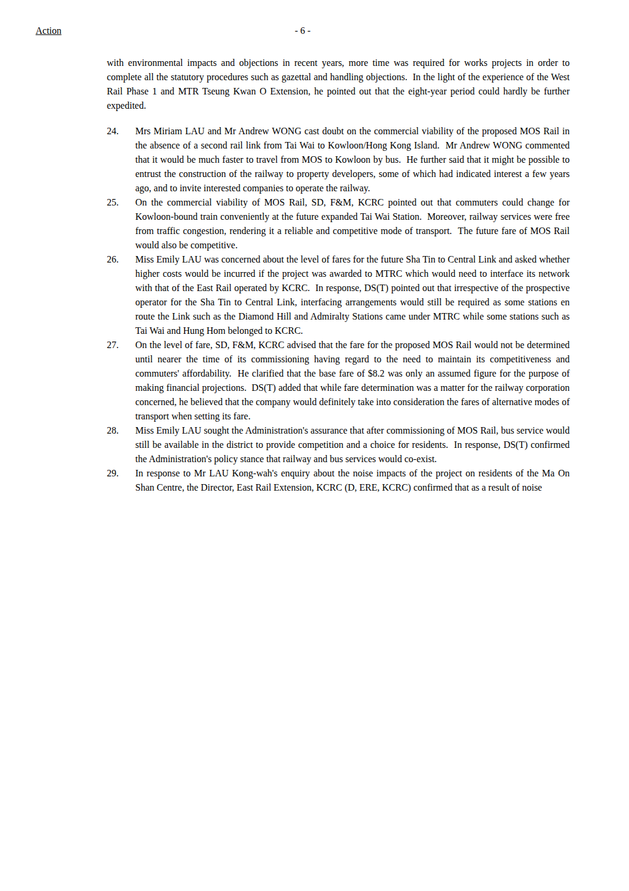Action - 6 -
with environmental impacts and objections in recent years, more time was required for works projects in order to complete all the statutory procedures such as gazettal and handling objections. In the light of the experience of the West Rail Phase 1 and MTR Tseung Kwan O Extension, he pointed out that the eight-year period could hardly be further expedited.
24.
Mrs Miriam LAU and Mr Andrew WONG cast doubt on the commercial viability of the proposed MOS Rail in the absence of a second rail link from Tai Wai to Kowloon/Hong Kong Island. Mr Andrew WONG commented that it would be much faster to travel from MOS to Kowloon by bus. He further said that it might be possible to entrust the construction of the railway to property developers, some of which had indicated interest a few years ago, and to invite interested companies to operate the railway.
25.
On the commercial viability of MOS Rail, SD, F&M, KCRC pointed out that commuters could change for Kowloon-bound train conveniently at the future expanded Tai Wai Station. Moreover, railway services were free from traffic congestion, rendering it a reliable and competitive mode of transport. The future fare of MOS Rail would also be competitive.
26.
Miss Emily LAU was concerned about the level of fares for the future Sha Tin to Central Link and asked whether higher costs would be incurred if the project was awarded to MTRC which would need to interface its network with that of the East Rail operated by KCRC. In response, DS(T) pointed out that irrespective of the prospective operator for the Sha Tin to Central Link, interfacing arrangements would still be required as some stations en route the Link such as the Diamond Hill and Admiralty Stations came under MTRC while some stations such as Tai Wai and Hung Hom belonged to KCRC.
27.
On the level of fare, SD, F&M, KCRC advised that the fare for the proposed MOS Rail would not be determined until nearer the time of its commissioning having regard to the need to maintain its competitiveness and commuters' affordability. He clarified that the base fare of $8.2 was only an assumed figure for the purpose of making financial projections. DS(T) added that while fare determination was a matter for the railway corporation concerned, he believed that the company would definitely take into consideration the fares of alternative modes of transport when setting its fare.
28.
Miss Emily LAU sought the Administration's assurance that after commissioning of MOS Rail, bus service would still be available in the district to provide competition and a choice for residents. In response, DS(T) confirmed the Administration's policy stance that railway and bus services would co-exist.
29.
In response to Mr LAU Kong-wah's enquiry about the noise impacts of the project on residents of the Ma On Shan Centre, the Director, East Rail Extension, KCRC (D, ERE, KCRC) confirmed that as a result of noise